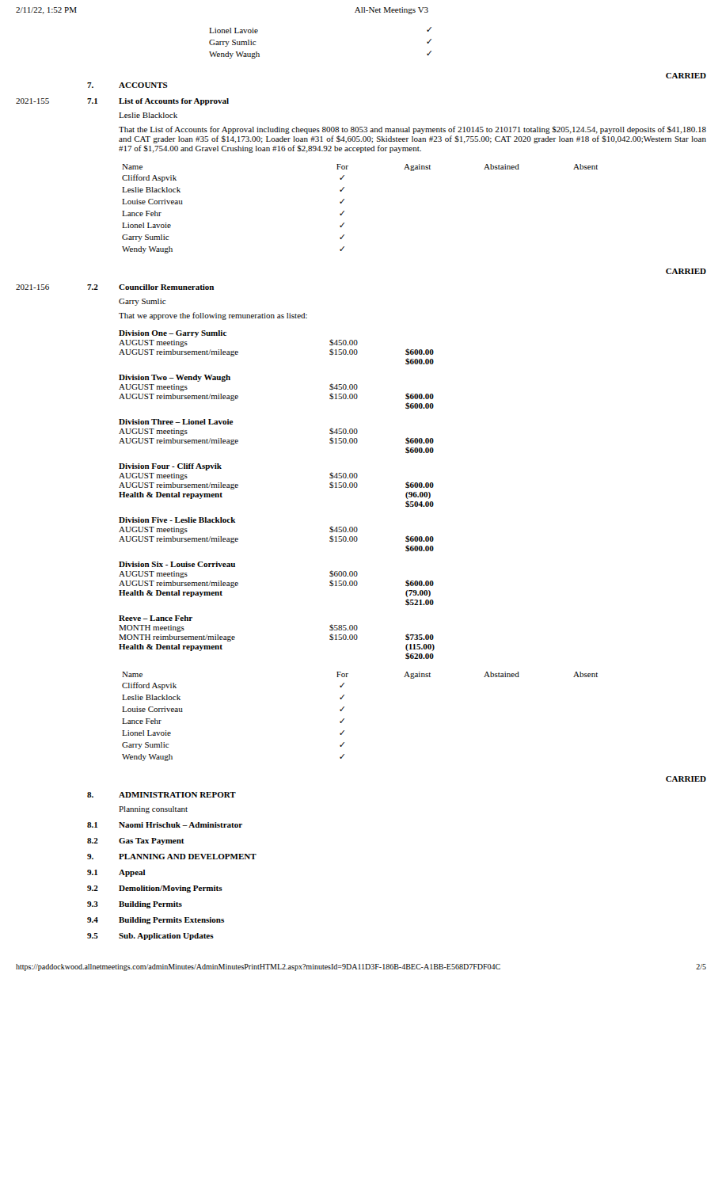2/11/22, 1:52 PM
All-Net Meetings V3
| Lionel Lavoie | ✓ | | | |
| Garry Sumlic | ✓ | | | |
| Wendy Waugh | ✓ | | | |
CARRIED
| | 7. | ACCOUNTS |
| 2021-155 | 7.1 | List of Accounts for Approval Leslie Blacklock That the List of Accounts for Approval including cheques 8008 to 8053 and manual payments of 210145 to 210171 totaling $205,124.54, payroll deposits of $41,180.18 and CAT grader loan #35 of $14,173.00; Loader loan #31 of $4,605.00; Skidsteer loan #23 of $1,755.00; CAT 2020 grader loan #18 of $10,042.00;Western Star loan #17 of $1,754.00 and Gravel Crushing loan #16 of $2,894.92 be accepted for payment. / Name / For / Against / Abstained / Absent / / --- / --- / --- / --- / --- / / Clifford Aspvik / ✓ / / / / / Leslie Blacklock / ✓ / / / / / Louise Corriveau / ✓ / / / / / Lance Fehr / ✓ / / / / / Lionel Lavoie / ✓ / / / / / Garry Sumlic / ✓ / / / / / Wendy Waugh / ✓ / / / / CARRIED |
| 2021-156 | 7.2 | Councillor Remuneration Garry Sumlic That we approve the following remuneration as listed: Division One – Garry Sumlic / AUGUST meetings / $450.00 / / / AUGUST reimbursement/mileage / $150.00 / $600.00 / / / / $600.00 / Division Two – Wendy Waugh / AUGUST meetings / $450.00 / / / AUGUST reimbursement/mileage / $150.00 / $600.00 / / / / $600.00 / Division Three – Lionel Lavoie / AUGUST meetings / $450.00 / / / AUGUST reimbursement/mileage / $150.00 / $600.00 / / / / $600.00 / Division Four - Cliff Aspvik / AUGUST meetings / $450.00 / / / AUGUST reimbursement/mileage / $150.00 / $600.00 / / Health & Dental repayment / / (96.00) / / / / $504.00 / Division Five - Leslie Blacklock / AUGUST meetings / $450.00 / / / AUGUST reimbursement/mileage / $150.00 / $600.00 / / / / $600.00 / Division Six - Louise Corriveau / AUGUST meetings / $600.00 / / / AUGUST reimbursement/mileage / $150.00 / $600.00 / / Health & Dental repayment / / (79.00) / / / / $521.00 / Reeve – Lance Fehr / MONTH meetings / $585.00 / / / MONTH reimbursement/mileage / $150.00 / $735.00 / / Health & Dental repayment / / (115.00) / / / / $620.00 / / Name / For / Against / Abstained / Absent / / --- / --- / --- / --- / --- / / Clifford Aspvik / ✓ / / / / / Leslie Blacklock / ✓ / / / / / Louise Corriveau / ✓ / / / / / Lance Fehr / ✓ / / / / / Lionel Lavoie / ✓ / / / / / Garry Sumlic / ✓ / / / / / Wendy Waugh / ✓ / / / / CARRIED |
| | 8. | ADMINISTRATION REPORT Planning consultant |
| | 8.1 | Naomi Hrischuk – Administrator |
| | 8.2 | Gas Tax Payment |
| | 9. | PLANNING AND DEVELOPMENT |
| | 9.1 | Appeal |
| | 9.2 | Demolition/Moving Permits |
| | 9.3 | Building Permits |
| | 9.4 | Building Permits Extensions |
| | 9.5 | Sub. Application Updates |
https://paddockwood.allnetmeetings.com/adminMinutes/AdminMinutesPrintHTML2.aspx?minutesId=9DA11D3F-186B-4BEC-A1BB-E568D7FDF04C
2/5